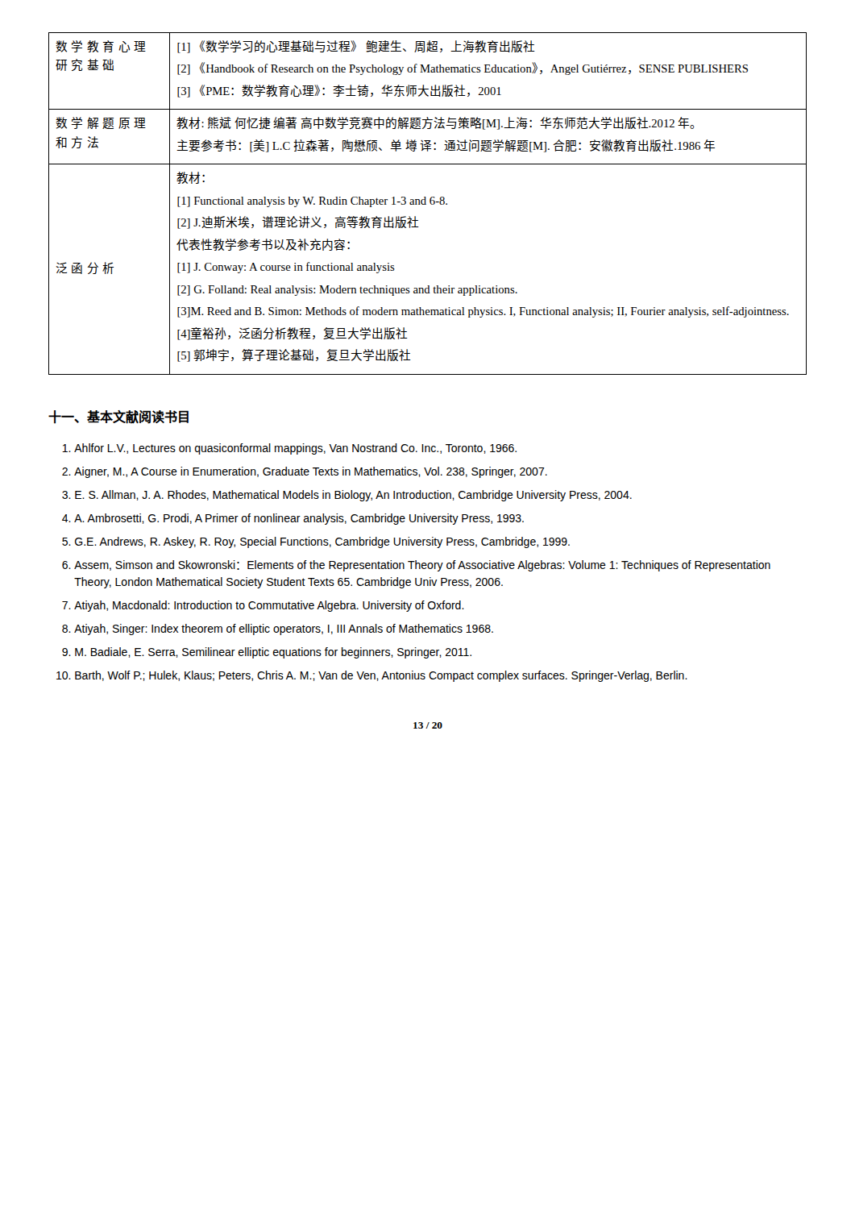| 数学教育心理研究基础 | [1] 《数学学习的心理基础与过程》 鲍建生、周超，上海教育出版社 [2] 《Handbook of Research on the Psychology of Mathematics Education》，Angel Gutiérrez，SENSE PUBLISHERS [3] 《PME：数学教育心理》：李士锜，华东师大出版社，2001 |
| 数学解题原理和方法 | 教材: 熊斌 何忆捷 编著 高中数学竞赛中的解题方法与策略[M].上海：华东师范大学出版社.2012 年。 主要参考书：[美] L.C 拉森著，陶懋颀、单 墫 译：通过问题学解题[M]. 合肥：安徽教育出版社.1986 年 |
| 泛函分析 | 教材： [1] Functional analysis by W. Rudin Chapter 1-3 and 6-8. [2] J.迪斯米埃，谱理论讲义，高等教育出版社 代表性教学参考书以及补充内容： [1] J. Conway: A course in functional analysis [2] G. Folland: Real analysis: Modern techniques and their applications. [3]M. Reed and B. Simon: Methods of modern mathematical physics. I, Functional analysis; II, Fourier analysis, self-adjointness. [4]童裕孙，泛函分析教程，复旦大学出版社 [5] 郭坤宇，算子理论基础，复旦大学出版社 |
十一、基本文献阅读书目
Ahlfor L.V., Lectures on quasiconformal mappings, Van Nostrand Co. Inc., Toronto, 1966.
Aigner, M., A Course in Enumeration, Graduate Texts in Mathematics, Vol. 238, Springer, 2007.
E. S. Allman, J. A. Rhodes, Mathematical Models in Biology, An Introduction, Cambridge University Press, 2004.
A. Ambrosetti, G. Prodi, A Primer of nonlinear analysis, Cambridge University Press, 1993.
G.E. Andrews, R. Askey, R. Roy, Special Functions, Cambridge University Press, Cambridge, 1999.
Assem, Simson and Skowronski：Elements of the Representation Theory of Associative Algebras: Volume 1: Techniques of Representation Theory, London Mathematical Society Student Texts 65. Cambridge Univ Press, 2006.
Atiyah, Macdonald: Introduction to Commutative Algebra. University of Oxford.
Atiyah, Singer: Index theorem of elliptic operators, I, III Annals of Mathematics 1968.
M. Badiale, E. Serra, Semilinear elliptic equations for beginners, Springer, 2011.
Barth, Wolf P.; Hulek, Klaus; Peters, Chris A. M.; Van de Ven, Antonius Compact complex surfaces. Springer-Verlag, Berlin.
13 / 20